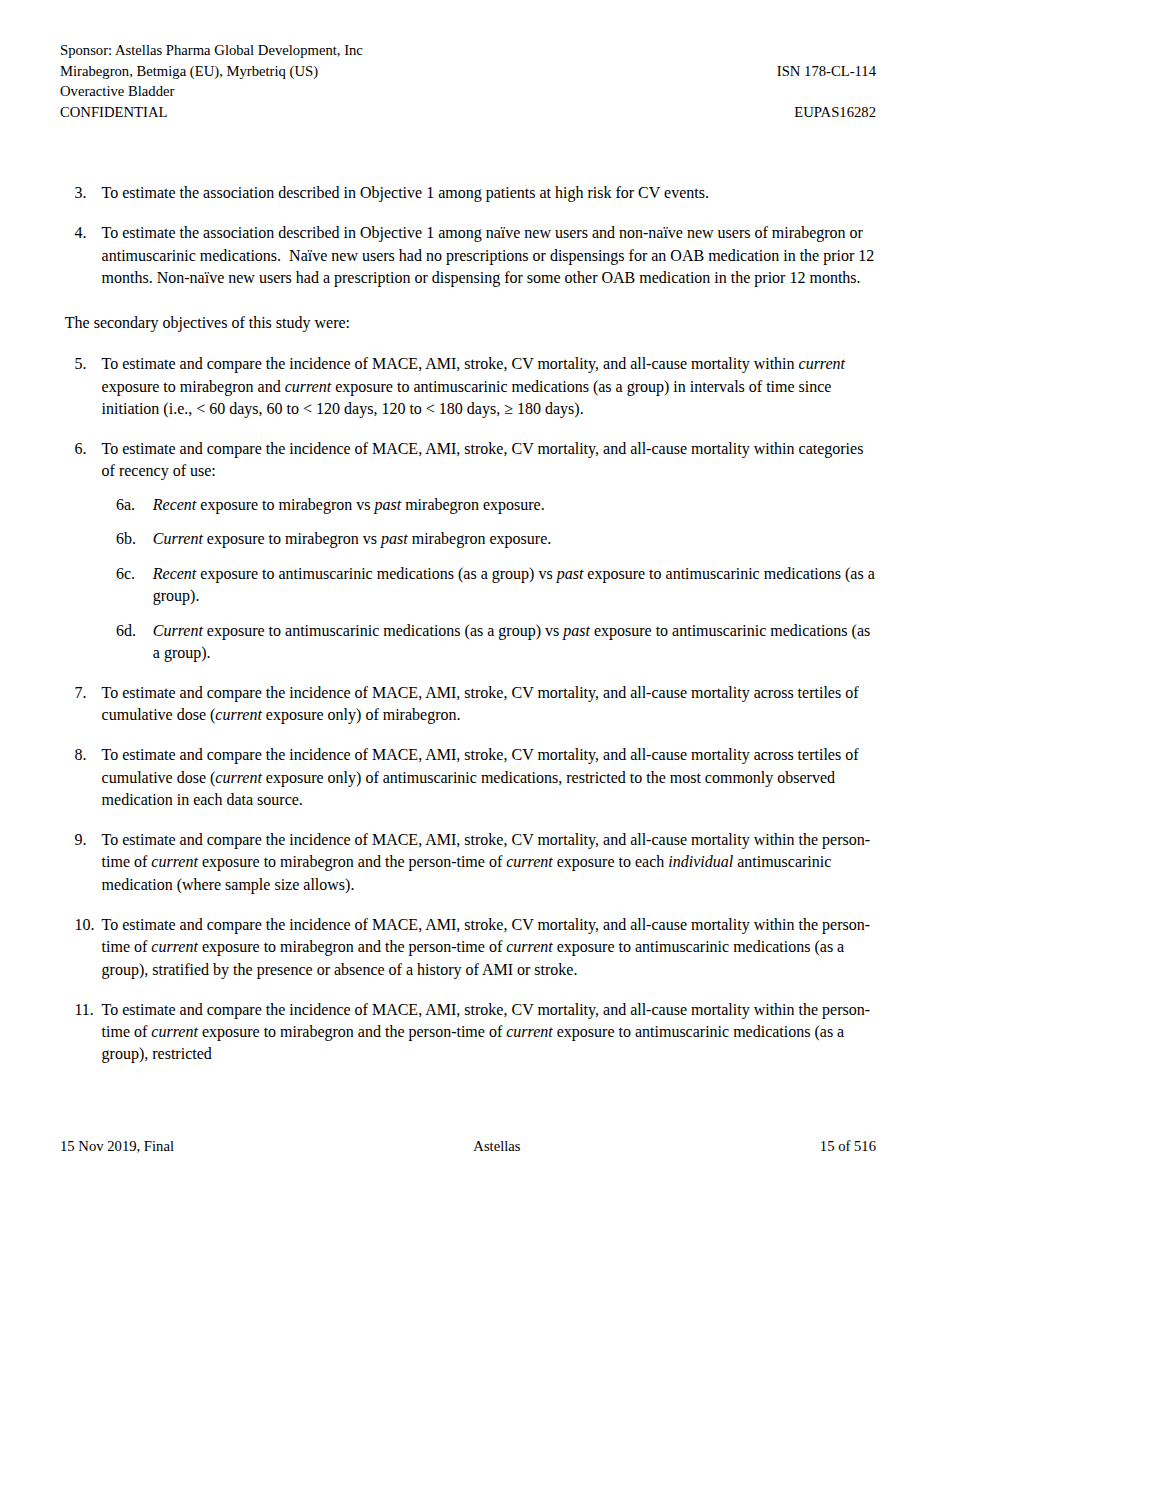Sponsor: Astellas Pharma Global Development, Inc
Mirabegron, Betmiga (EU), Myrbetriq (US)
ISN 178-CL-114
Overactive Bladder
CONFIDENTIAL
EUPAS16282
To estimate the association described in Objective 1 among patients at high risk for CV events.
To estimate the association described in Objective 1 among naïve new users and non-naïve new users of mirabegron or antimuscarinic medications. Naïve new users had no prescriptions or dispensings for an OAB medication in the prior 12 months. Non-naïve new users had a prescription or dispensing for some other OAB medication in the prior 12 months.
The secondary objectives of this study were:
To estimate and compare the incidence of MACE, AMI, stroke, CV mortality, and all-cause mortality within current exposure to mirabegron and current exposure to antimuscarinic medications (as a group) in intervals of time since initiation (i.e., < 60 days, 60 to < 120 days, 120 to < 180 days, ≥ 180 days).
To estimate and compare the incidence of MACE, AMI, stroke, CV mortality, and all-cause mortality within categories of recency of use:
6a. Recent exposure to mirabegron vs past mirabegron exposure.
6b. Current exposure to mirabegron vs past mirabegron exposure.
6c. Recent exposure to antimuscarinic medications (as a group) vs past exposure to antimuscarinic medications (as a group).
6d. Current exposure to antimuscarinic medications (as a group) vs past exposure to antimuscarinic medications (as a group).
To estimate and compare the incidence of MACE, AMI, stroke, CV mortality, and all-cause mortality across tertiles of cumulative dose (current exposure only) of mirabegron.
To estimate and compare the incidence of MACE, AMI, stroke, CV mortality, and all-cause mortality across tertiles of cumulative dose (current exposure only) of antimuscarinic medications, restricted to the most commonly observed medication in each data source.
To estimate and compare the incidence of MACE, AMI, stroke, CV mortality, and all-cause mortality within the person-time of current exposure to mirabegron and the person-time of current exposure to each individual antimuscarinic medication (where sample size allows).
To estimate and compare the incidence of MACE, AMI, stroke, CV mortality, and all-cause mortality within the person-time of current exposure to mirabegron and the person-time of current exposure to antimuscarinic medications (as a group), stratified by the presence or absence of a history of AMI or stroke.
To estimate and compare the incidence of MACE, AMI, stroke, CV mortality, and all-cause mortality within the person-time of current exposure to mirabegron and the person-time of current exposure to antimuscarinic medications (as a group), restricted
15 Nov 2019, Final
Astellas
15 of 516